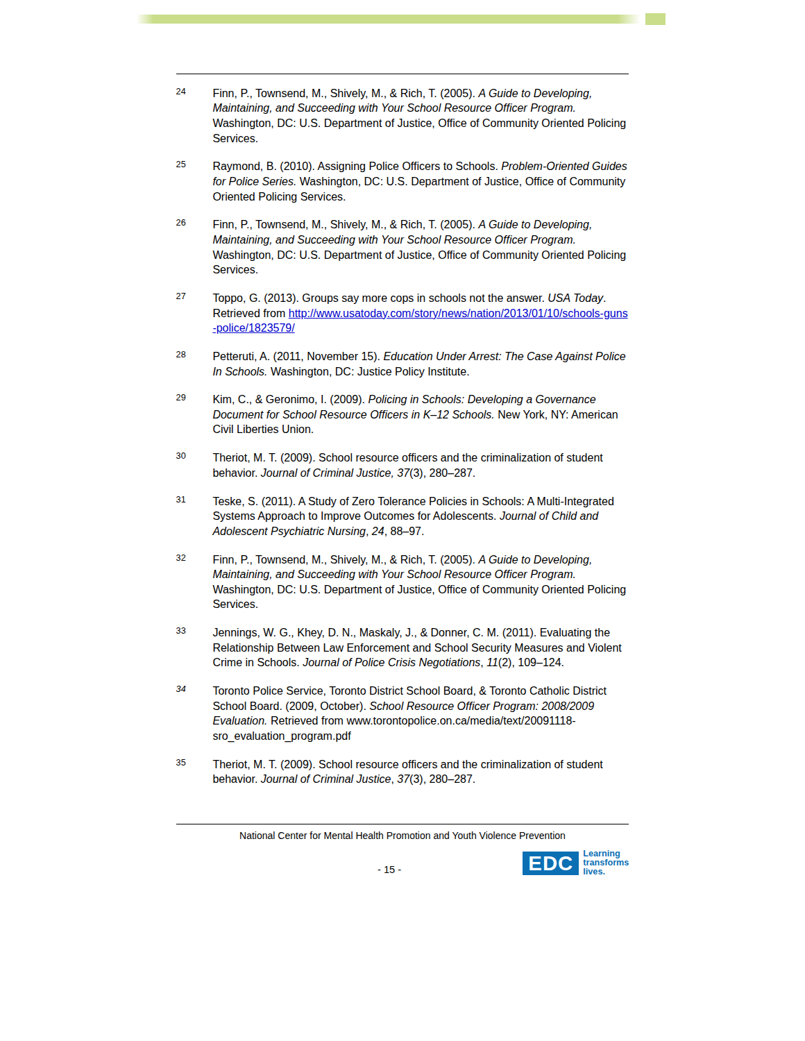| 24 | Finn, P., Townsend, M., Shively, M., & Rich, T. (2005). A Guide to Developing, Maintaining, and Succeeding with Your School Resource Officer Program. Washington, DC: U.S. Department of Justice, Office of Community Oriented Policing Services. |
| 25 | Raymond, B. (2010). Assigning Police Officers to Schools. Problem-Oriented Guides for Police Series. Washington, DC: U.S. Department of Justice, Office of Community Oriented Policing Services. |
| 26 | Finn, P., Townsend, M., Shively, M., & Rich, T. (2005). A Guide to Developing, Maintaining, and Succeeding with Your School Resource Officer Program. Washington, DC: U.S. Department of Justice, Office of Community Oriented Policing Services. |
| 27 | Toppo, G. (2013). Groups say more cops in schools not the answer. USA Today . Retrieved from http://www.usatoday.com/story/news/nation/2013/01/10/schools-guns-police/1823579/ |
| 28 | Petteruti, A. (2011, November 15). Education Under Arrest: The Case Against Police In Schools. Washington, DC: Justice Policy Institute. |
| 29 | Kim, C., & Geronimo, I. (2009). Policing in Schools: Developing a Governance Document for School Resource Officers in K–12 Schools. New York, NY: American Civil Liberties Union. |
| 30 | Theriot, M. T. (2009). School resource officers and the criminalization of student behavior. Journal of Criminal Justice, 37 (3), 280–287. |
| 31 | Teske, S. (2011). A Study of Zero Tolerance Policies in Schools: A Multi-Integrated Systems Approach to Improve Outcomes for Adolescents. Journal of Child and Adolescent Psychiatric Nursing , 24 , 88–97. |
| 32 | Finn, P., Townsend, M., Shively, M., & Rich, T. (2005). A Guide to Developing, Maintaining, and Succeeding with Your School Resource Officer Program. Washington, DC: U.S. Department of Justice, Office of Community Oriented Policing Services. |
| 33 | Jennings, W. G., Khey, D. N., Maskaly, J., & Donner, C. M. (2011). Evaluating the Relationship Between Law Enforcement and School Security Measures and Violent Crime in Schools. Journal of Police Crisis Negotiations , 11 (2), 109–124. |
| 34 | Toronto Police Service, Toronto District School Board, & Toronto Catholic District School Board. (2009, October). School Resource Officer Program: 2008/2009 Evaluation. Retrieved from www.torontopolice.on.ca/media/text/20091118-sro_evaluation_program.pdf |
| 35 | Theriot, M. T. (2009). School resource officers and the criminalization of student behavior. Journal of Criminal Justice , 37 (3), 280–287. |
National Center for Mental Health Promotion and Youth Violence Prevention
- 15 -
EDC
Learning
transforms
lives.